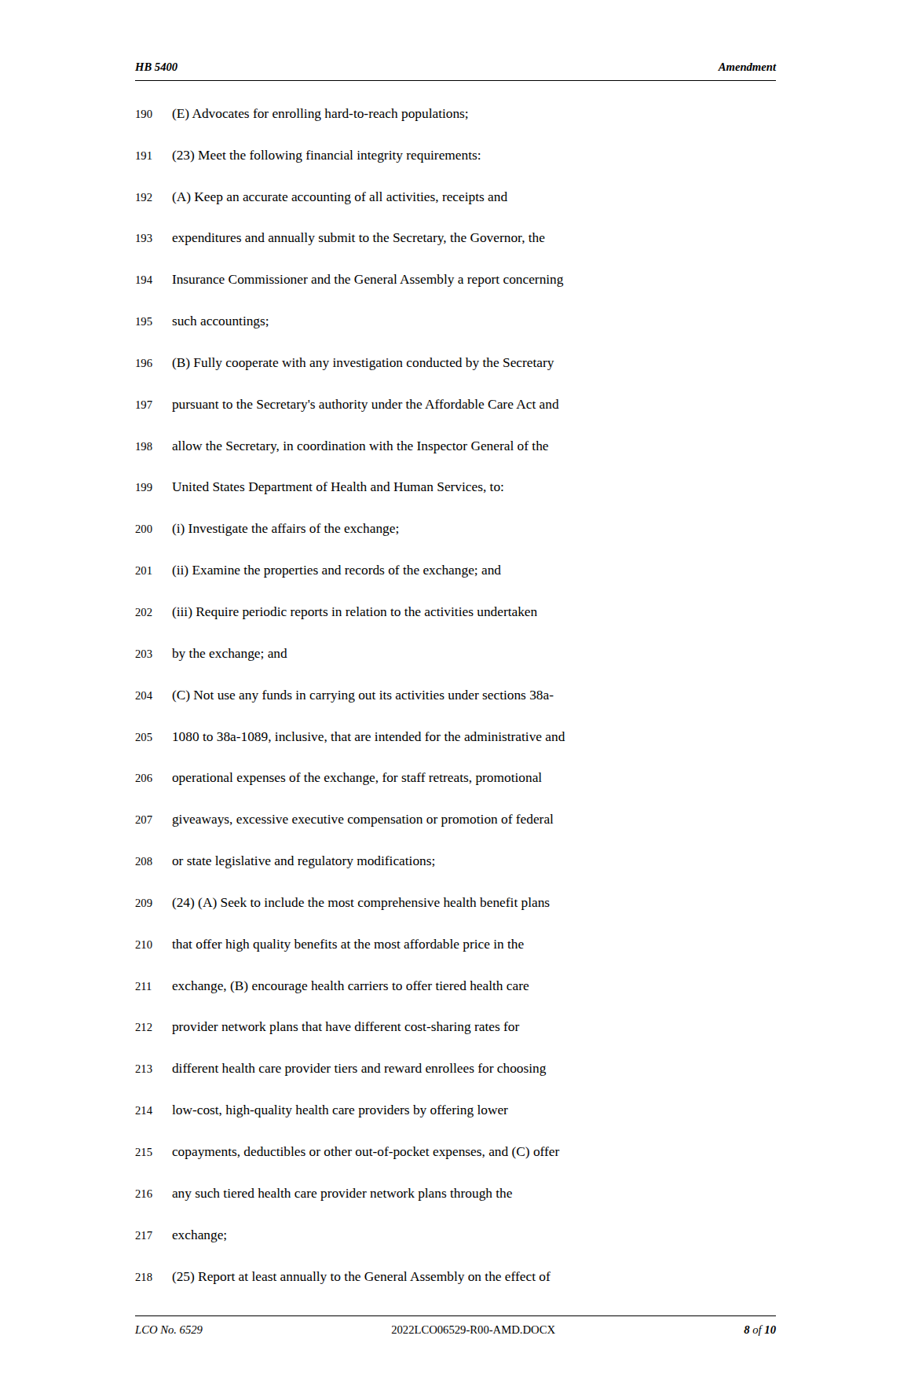HB 5400 Amendment
190(E) Advocates for enrolling hard-to-reach populations;
191(23) Meet the following financial integrity requirements:
192(A) Keep an accurate accounting of all activities, receipts and
193 expenditures and annually submit to the Secretary, the Governor, the
194 Insurance Commissioner and the General Assembly a report concerning
195 such accountings;
196(B) Fully cooperate with any investigation conducted by the Secretary
197 pursuant to the Secretary's authority under the Affordable Care Act and
198 allow the Secretary, in coordination with the Inspector General of the
199 United States Department of Health and Human Services, to:
200(i) Investigate the affairs of the exchange;
201(ii) Examine the properties and records of the exchange; and
202(iii) Require periodic reports in relation to the activities undertaken
203 by the exchange; and
204(C) Not use any funds in carrying out its activities under sections 38a-
2051080 to 38a-1089, inclusive, that are intended for the administrative and
206 operational expenses of the exchange, for staff retreats, promotional
207 giveaways, excessive executive compensation or promotion of federal
208 or state legislative and regulatory modifications;
209(24) (A) Seek to include the most comprehensive health benefit plans
210 that offer high quality benefits at the most affordable price in the
211 exchange, (B) encourage health carriers to offer tiered health care
212 provider network plans that have different cost-sharing rates for
213 different health care provider tiers and reward enrollees for choosing
214 low-cost, high-quality health care providers by offering lower
215 copayments, deductibles or other out-of-pocket expenses, and (C) offer
216 any such tiered health care provider network plans through the
217 exchange;
218(25) Report at least annually to the General Assembly on the effect of
LCO No. 6529 2022LCO06529-R00-AMD.DOCX 8 of 10